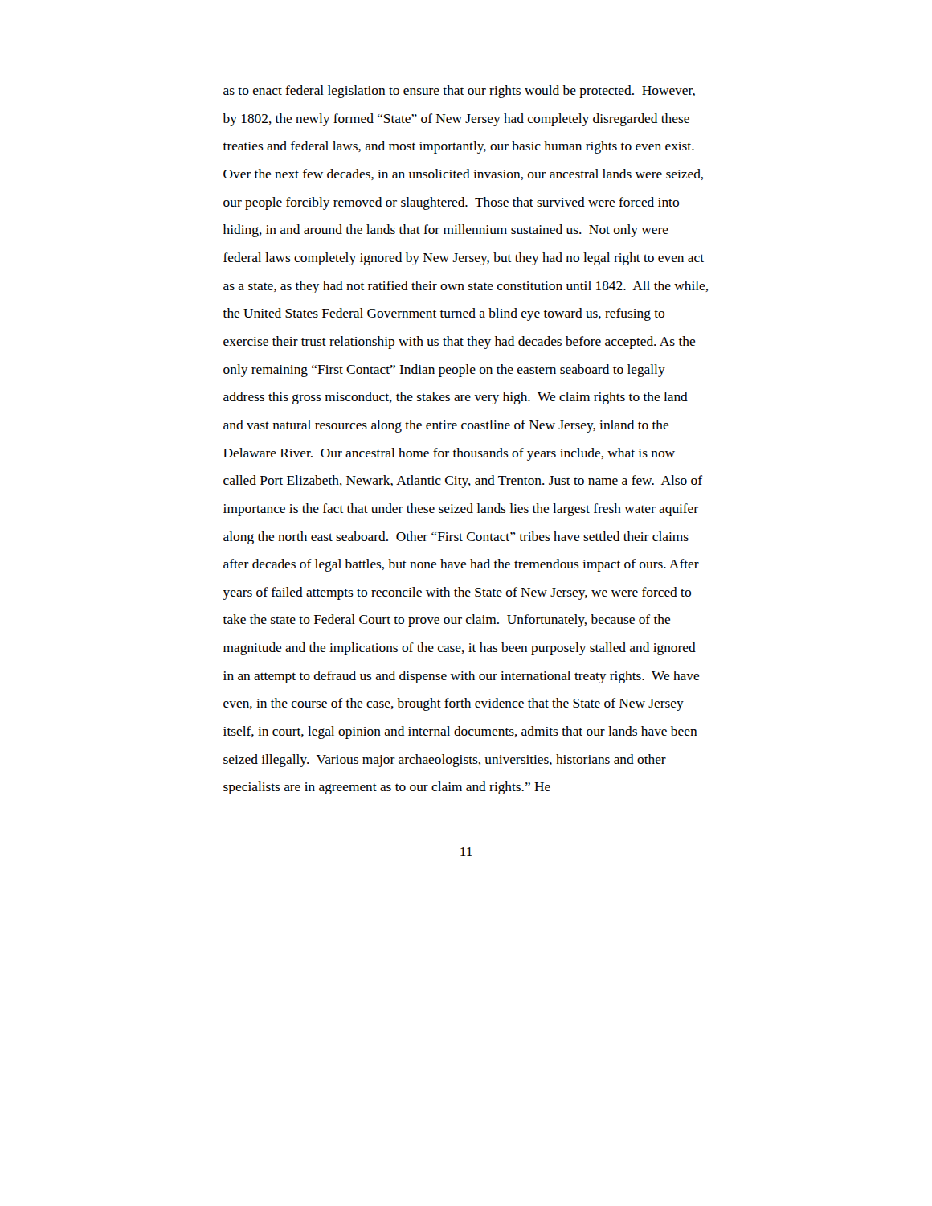as to enact federal legislation to ensure that our rights would be protected. However, by 1802, the newly formed “State” of New Jersey had completely disregarded these treaties and federal laws, and most importantly, our basic human rights to even exist. Over the next few decades, in an unsolicited invasion, our ancestral lands were seized, our people forcibly removed or slaughtered. Those that survived were forced into hiding, in and around the lands that for millennium sustained us. Not only were federal laws completely ignored by New Jersey, but they had no legal right to even act as a state, as they had not ratified their own state constitution until 1842. All the while, the United States Federal Government turned a blind eye toward us, refusing to exercise their trust relationship with us that they had decades before accepted. As the only remaining “First Contact” Indian people on the eastern seaboard to legally address this gross misconduct, the stakes are very high. We claim rights to the land and vast natural resources along the entire coastline of New Jersey, inland to the Delaware River. Our ancestral home for thousands of years include, what is now called Port Elizabeth, Newark, Atlantic City, and Trenton. Just to name a few. Also of importance is the fact that under these seized lands lies the largest fresh water aquifer along the north east seaboard. Other “First Contact” tribes have settled their claims after decades of legal battles, but none have had the tremendous impact of ours. After years of failed attempts to reconcile with the State of New Jersey, we were forced to take the state to Federal Court to prove our claim. Unfortunately, because of the magnitude and the implications of the case, it has been purposely stalled and ignored in an attempt to defraud us and dispense with our international treaty rights. We have even, in the course of the case, brought forth evidence that the State of New Jersey itself, in court, legal opinion and internal documents, admits that our lands have been seized illegally. Various major archaeologists, universities, historians and other specialists are in agreement as to our claim and rights.” He
11